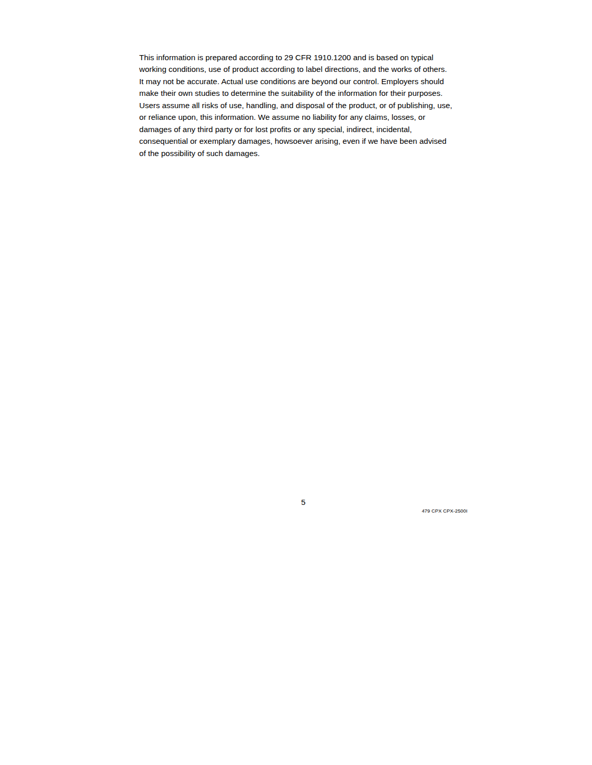This information is prepared according to 29 CFR 1910.1200 and is based on typical working conditions, use of product according to label directions, and the works of others. It may not be accurate. Actual use conditions are beyond our control. Employers should make their own studies to determine the suitability of the information for their purposes. Users assume all risks of use, handling, and disposal of the product, or of publishing, use, or reliance upon, this information. We assume no liability for any claims, losses, or damages of any third party or for lost profits or any special, indirect, incidental, consequential or exemplary damages, howsoever arising, even if we have been advised of the possibility of such damages.
5
479 CPX CPX-2500I